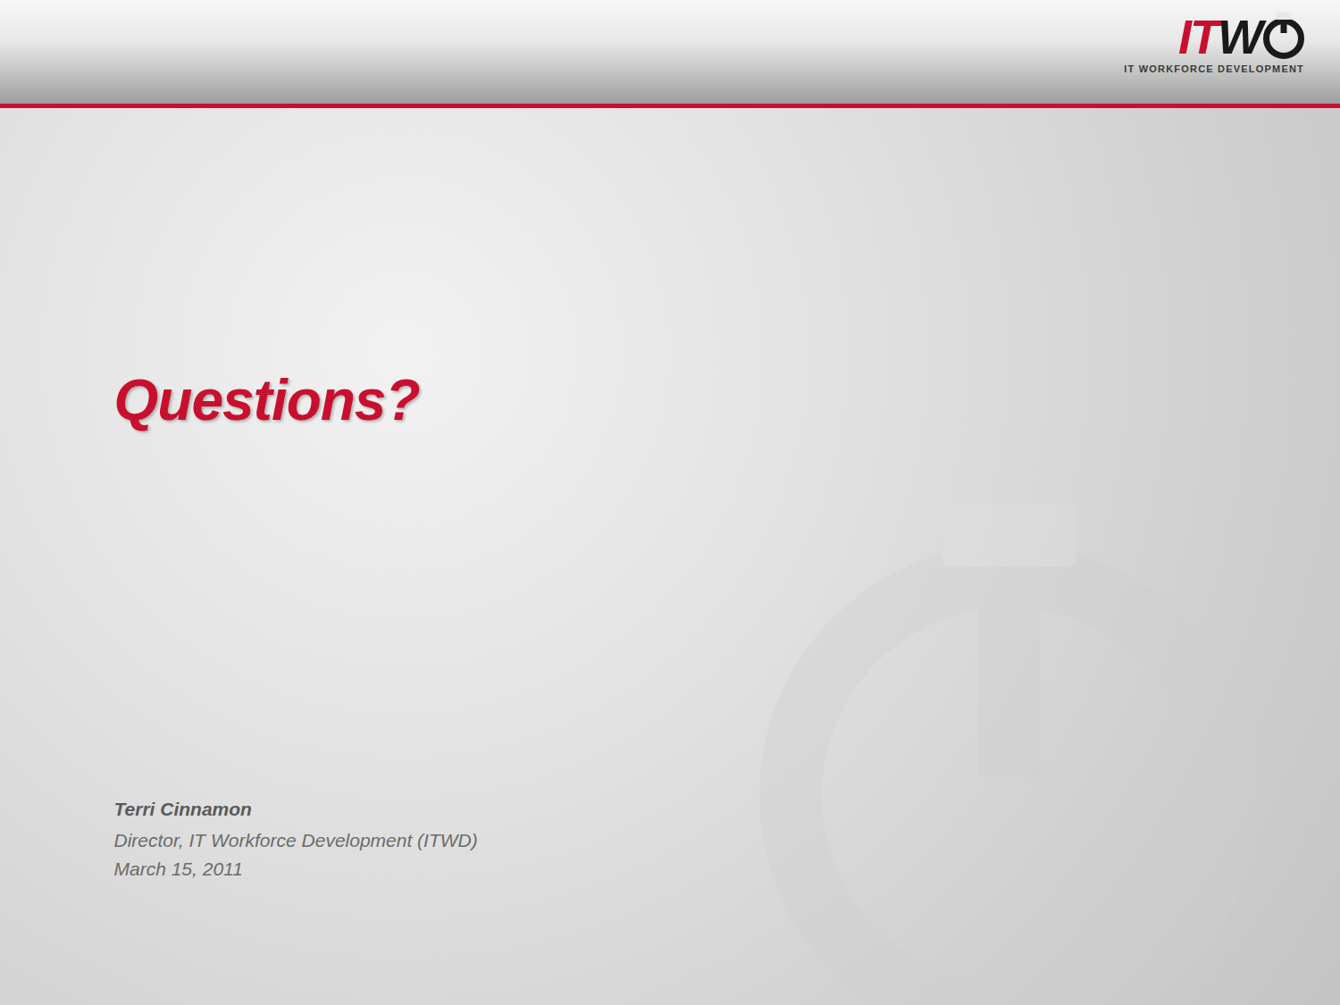ITW
IT Workforce Development
Questions?
Terri Cinnamon Director, IT Workforce Development (ITWD)
March 15, 2011